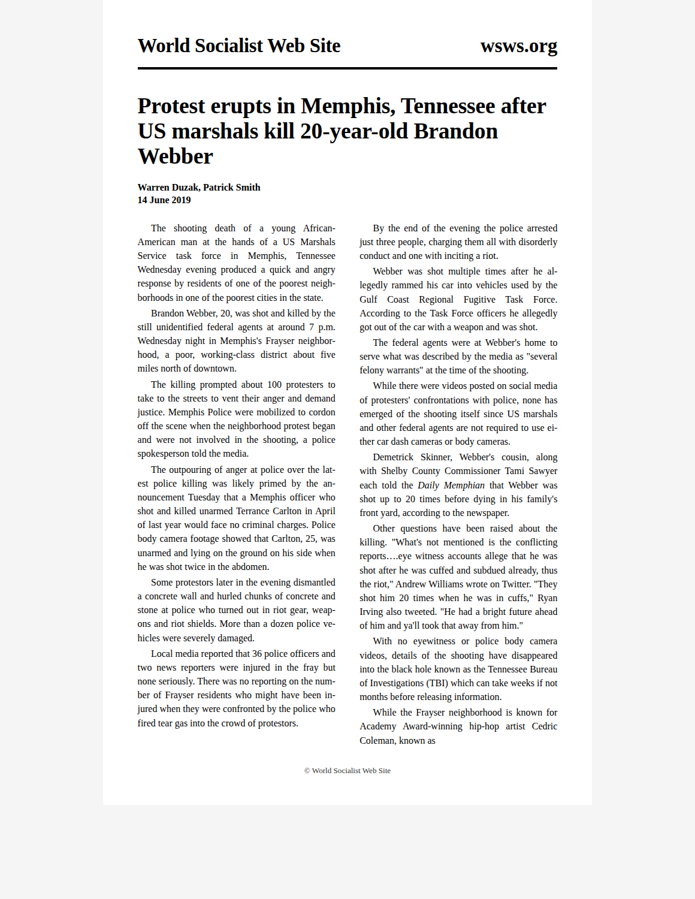World Socialist Web Site
wsws.org
Protest erupts in Memphis, Tennessee after US marshals kill 20-year-old Brandon Webber
Warren Duzak, Patrick Smith14 June 2019
The shooting death of a young African-American man at the hands of a US Marshals Service task force in Memphis, Tennessee Wednesday evening produced a quick and angry response by residents of one of the poorest neighborhoods in one of the poorest cities in the state.
Brandon Webber, 20, was shot and killed by the still unidentified federal agents at around 7 p.m. Wednesday night in Memphis's Frayser neighborhood, a poor, working-class district about five miles north of downtown.
The killing prompted about 100 protesters to take to the streets to vent their anger and demand justice. Memphis Police were mobilized to cordon off the scene when the neighborhood protest began and were not involved in the shooting, a police spokesperson told the media.
The outpouring of anger at police over the latest police killing was likely primed by the announcement Tuesday that a Memphis officer who shot and killed unarmed Terrance Carlton in April of last year would face no criminal charges. Police body camera footage showed that Carlton, 25, was unarmed and lying on the ground on his side when he was shot twice in the abdomen.
Some protestors later in the evening dismantled a concrete wall and hurled chunks of concrete and stone at police who turned out in riot gear, weapons and riot shields. More than a dozen police vehicles were severely damaged.
Local media reported that 36 police officers and two news reporters were injured in the fray but none seriously. There was no reporting on the number of Frayser residents who might have been injured when they were confronted by the police who fired tear gas into the crowd of protestors.
By the end of the evening the police arrested just three people, charging them all with disorderly conduct and one with inciting a riot.
Webber was shot multiple times after he allegedly rammed his car into vehicles used by the Gulf Coast Regional Fugitive Task Force. According to the Task Force officers he allegedly got out of the car with a weapon and was shot.
The federal agents were at Webber's home to serve what was described by the media as "several felony warrants" at the time of the shooting.
While there were videos posted on social media of protesters' confrontations with police, none has emerged of the shooting itself since US marshals and other federal agents are not required to use either car dash cameras or body cameras.
Demetrick Skinner, Webber's cousin, along with Shelby County Commissioner Tami Sawyer each told the Daily Memphian that Webber was shot up to 20 times before dying in his family's front yard, according to the newspaper.
Other questions have been raised about the killing. "What's not mentioned is the conflicting reports….eye witness accounts allege that he was shot after he was cuffed and subdued already, thus the riot," Andrew Williams wrote on Twitter. "They shot him 20 times when he was in cuffs," Ryan Irving also tweeted. "He had a bright future ahead of him and ya'll took that away from him."
With no eyewitness or police body camera videos, details of the shooting have disappeared into the black hole known as the Tennessee Bureau of Investigations (TBI) which can take weeks if not months before releasing information.
While the Frayser neighborhood is known for Academy Award-winning hip-hop artist Cedric Coleman, known as
© World Socialist Web Site